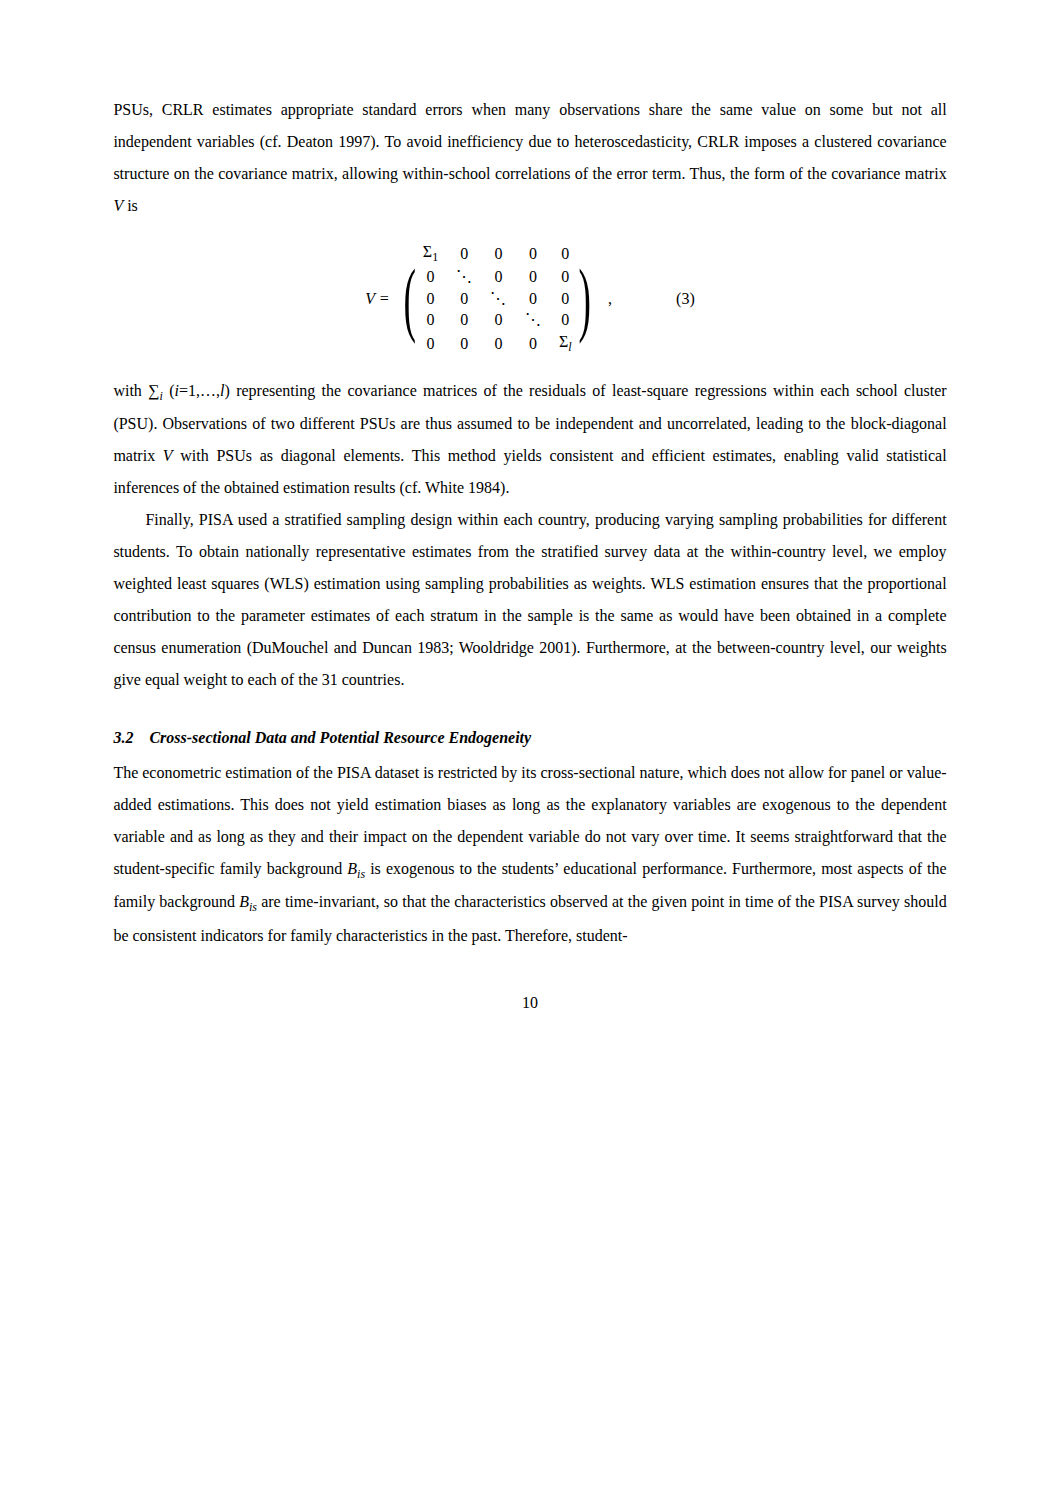PSUs, CRLR estimates appropriate standard errors when many observations share the same value on some but not all independent variables (cf. Deaton 1997). To avoid inefficiency due to heteroscedasticity, CRLR imposes a clustered covariance structure on the covariance matrix, allowing within-school correlations of the error term. Thus, the form of the covariance matrix V is
V = (
| Σ 1 | 0 | 0 | 0 | 0 |
| 0 | ⋱ | 0 | 0 | 0 |
| 0 | 0 | ⋱ | 0 | 0 |
| 0 | 0 | 0 | ⋱ | 0 |
| 0 | 0 | 0 | 0 | Σ l |
) ,
(3)
with ∑i (i=1,…,l) representing the covariance matrices of the residuals of least-square regressions within each school cluster (PSU). Observations of two different PSUs are thus assumed to be independent and uncorrelated, leading to the block-diagonal matrix V with PSUs as diagonal elements. This method yields consistent and efficient estimates, enabling valid statistical inferences of the obtained estimation results (cf. White 1984).
Finally, PISA used a stratified sampling design within each country, producing varying sampling probabilities for different students. To obtain nationally representative estimates from the stratified survey data at the within-country level, we employ weighted least squares (WLS) estimation using sampling probabilities as weights. WLS estimation ensures that the proportional contribution to the parameter estimates of each stratum in the sample is the same as would have been obtained in a complete census enumeration (DuMouchel and Duncan 1983; Wooldridge 2001). Furthermore, at the between-country level, our weights give equal weight to each of the 31 countries.
3.2 Cross-sectional Data and Potential Resource Endogeneity
The econometric estimation of the PISA dataset is restricted by its cross-sectional nature, which does not allow for panel or value-added estimations. This does not yield estimation biases as long as the explanatory variables are exogenous to the dependent variable and as long as they and their impact on the dependent variable do not vary over time. It seems straightforward that the student-specific family background Bis is exogenous to the students’ educational performance. Furthermore, most aspects of the family background Bis are time-invariant, so that the characteristics observed at the given point in time of the PISA survey should be consistent indicators for family characteristics in the past. Therefore, student-
10